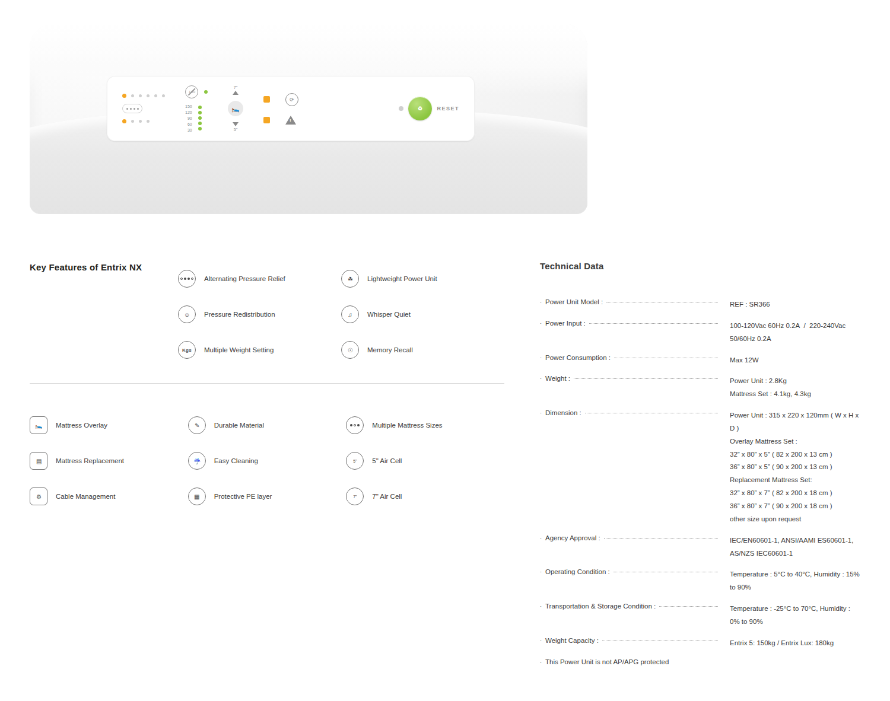180
150120906030
7"
🛌
5"
⟳
♻ RESET
Key Features of Entrix NX
Alternating Pressure Relief
☺ Pressure Redistribution
Kgs Multiple Weight Setting
☘ Lightweight Power Unit
♫ Whisper Quiet
☉ Memory Recall
🛌 Mattress Overlay
▤ Mattress Replacement
⚙ Cable Management
✎ Durable Material
☔ Easy Cleaning
▦ Protective PE layer
Multiple Mattress Sizes
5" 5" Air Cell
7" 7" Air Cell
Technical Data
·Power Unit Model :
REF : SR366
·Power Input :
100-120Vac 60Hz 0.2A / 220-240Vac 50/60Hz 0.2A
·Power Consumption :
Max 12W
·Weight :
Power Unit : 2.8Kg Mattress Set : 4.1kg, 4.3kg
·Dimension :
Power Unit : 315 x 220 x 120mm ( W x H x D ) Overlay Mattress Set : 32” x 80” x 5” ( 82 x 200 x 13 cm ) 36” x 80” x 5” ( 90 x 200 x 13 cm ) Replacement Mattress Set: 32” x 80” x 7” ( 82 x 200 x 18 cm ) 36” x 80” x 7” ( 90 x 200 x 18 cm ) other size upon request
·Agency Approval :
IEC/EN60601-1, ANSI/AAMI ES60601-1, AS/NZS IEC60601-1
·Operating Condition :
Temperature : 5°C to 40°C, Humidity : 15% to 90%
·Transportation & Storage Condition :
Temperature : -25°C to 70°C, Humidity : 0% to 90%
·Weight Capacity :
Entrix 5: 150kg / Entrix Lux: 180kg
· This Power Unit is not AP/APG protected